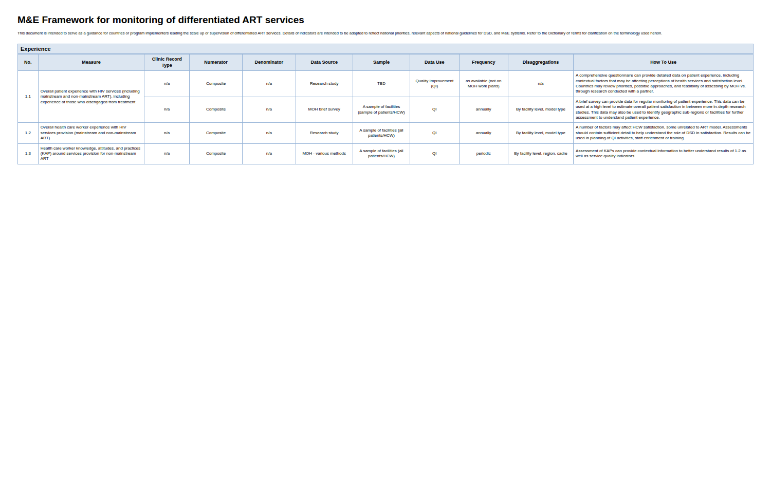M&E Framework for monitoring of differentiated ART services
This document is intended to serve as a guidance for countries or program implementers leading the scale up or supervision of differentiated ART services. Details of indicators are intended to be adapted to reflect national priorities, relevant aspects of national guidelines for DSD, and M&E systems. Refer to the Dictionary of Terms for clarification on the terminology used herein.
Experience
| No. | Measure | Clinic Record Type | Numerator | Denominator | Data Source | Sample | Data Use | Frequency | Disaggregations | How To Use |
| --- | --- | --- | --- | --- | --- | --- | --- | --- | --- | --- |
| 1.1 | Overall patient experience with HIV services (including mainstream and non-mainstream ART), including experience of those who disengaged from treatment | n/a | Composite | n/a | Research study | TBD | Quality Improvement (QI) | as available (not on MOH work plans) | n/a | A comprehensive questionnaire can provide detailed data on patient experience, including contextual factors that may be affecting perceptions of health services and satisfaction level. Countries may review priorities, possible approaches, and feasibility of assessing by MOH vs. through research conducted with a partner. |
| n/a | Composite | n/a | MOH brief survey | A sample of facilities (sample of patients/HCW) | QI | annually | By facility level, model type | A brief survey can provide data for regular monitoring of patient experience. This data can be used at a high level to estimate overall patient satisfaction in between more in-depth research studies. This data may also be used to identify geographic sub-regions or facilities for further assessment to understand patient experience. |
| 1.2 | Overall health care worker experience with HIV services provision (mainstream and non-mainstream ART) | n/a | Composite | n/a | Research study | A sample of facilities (all patients/HCW) | QI | annually | By facility level, model type | A number of factors may affect HCW satisfaction, some unrelated to ART model. Assessments should contain sufficient detail to help understand the role of DSD in satisfaction. Results can be used in planning of QI activities, staff enrichment or training. |
| 1.3 | Health care worker knowledge, attitudes, and practices (KAP) around services provision for non-mainstream ART | n/a | Composite | n/a | MOH - various methods | A sample of facilities (all patients/HCW) | QI | periodic | By facility level, region, cadre | Assessment of KAPs can provide contextual information to better understand results of 1.2 as well as service quality indicators |